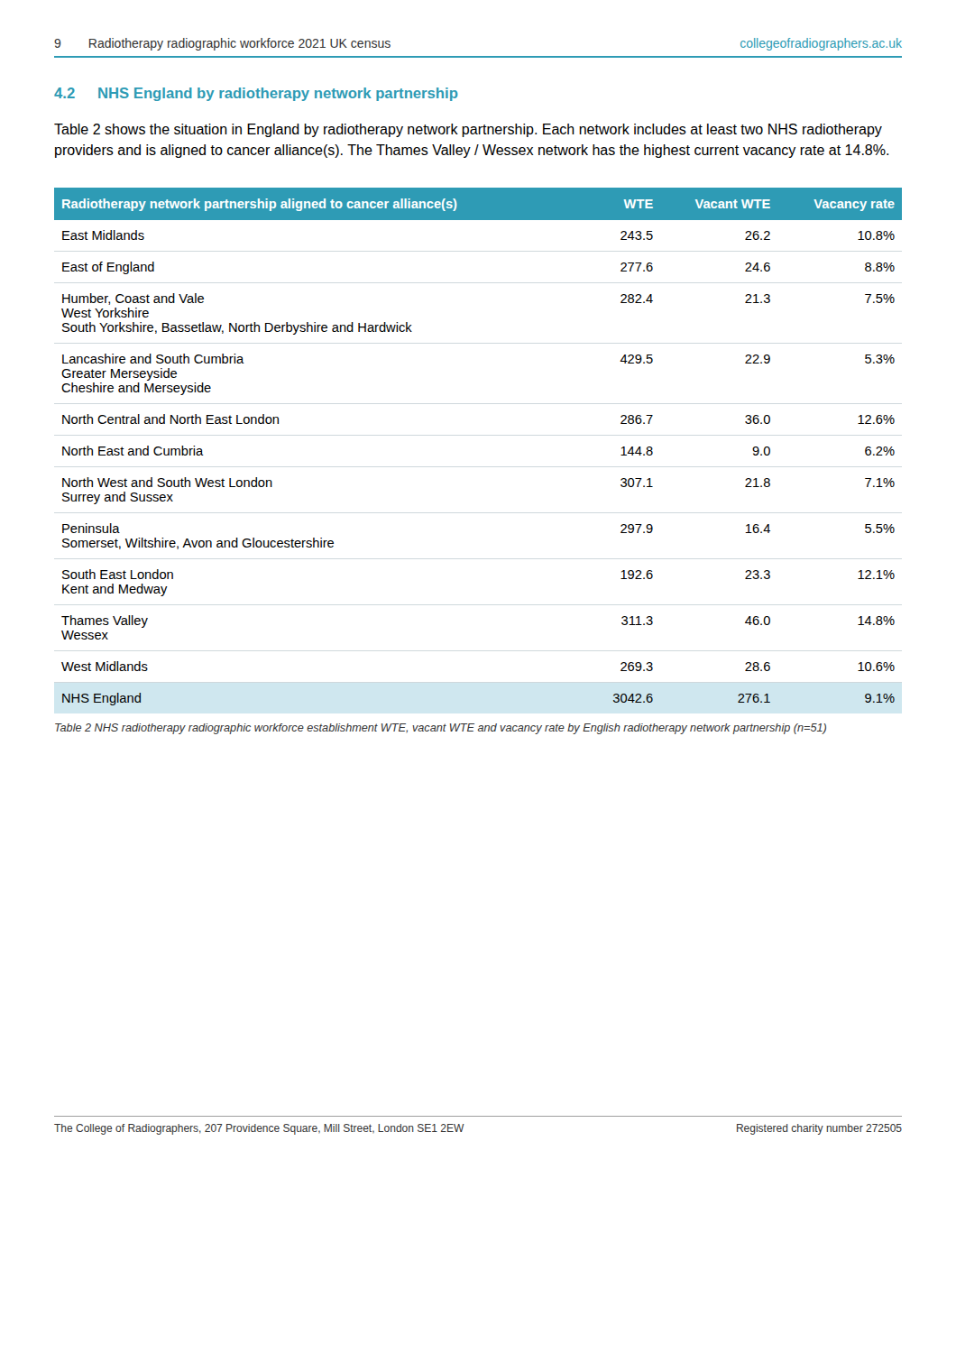9 Radiotherapy radiographic workforce 2021 UK census
collegeofradiographers.ac.uk
4.2 NHS England by radiotherapy network partnership
Table 2 shows the situation in England by radiotherapy network partnership. Each network includes at least two NHS radiotherapy providers and is aligned to cancer alliance(s). The Thames Valley / Wessex network has the highest current vacancy rate at 14.8%.
| Radiotherapy network partnership aligned to cancer alliance(s) | WTE | Vacant WTE | Vacancy rate |
| --- | --- | --- | --- |
| East Midlands | 243.5 | 26.2 | 10.8% |
| East of England | 277.6 | 24.6 | 8.8% |
| Humber, Coast and Vale West Yorkshire South Yorkshire, Bassetlaw, North Derbyshire and Hardwick | 282.4 | 21.3 | 7.5% |
| Lancashire and South Cumbria Greater Merseyside Cheshire and Merseyside | 429.5 | 22.9 | 5.3% |
| North Central and North East London | 286.7 | 36.0 | 12.6% |
| North East and Cumbria | 144.8 | 9.0 | 6.2% |
| North West and South West London Surrey and Sussex | 307.1 | 21.8 | 7.1% |
| Peninsula Somerset, Wiltshire, Avon and Gloucestershire | 297.9 | 16.4 | 5.5% |
| South East London Kent and Medway | 192.6 | 23.3 | 12.1% |
| Thames Valley Wessex | 311.3 | 46.0 | 14.8% |
| West Midlands | 269.3 | 28.6 | 10.6% |
| NHS England | 3042.6 | 276.1 | 9.1% |
Table 2 NHS radiotherapy radiographic workforce establishment WTE, vacant WTE and vacancy rate by English radiotherapy network partnership (n=51)
The College of Radiographers, 207 Providence Square, Mill Street, London SE1 2EW
Registered charity number 272505